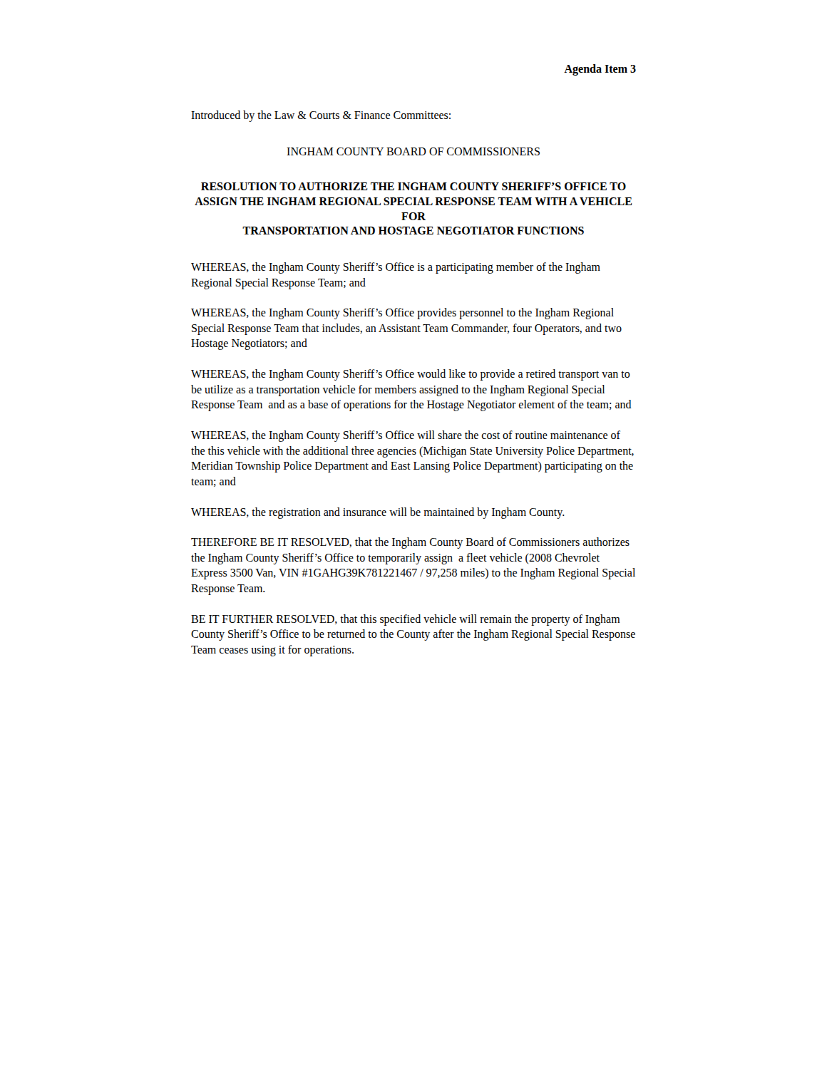Agenda Item 3
Introduced by the Law & Courts & Finance Committees:
INGHAM COUNTY BOARD OF COMMISSIONERS
RESOLUTION TO AUTHORIZE THE INGHAM COUNTY SHERIFF’S OFFICE TO
ASSIGN THE INGHAM REGIONAL SPECIAL RESPONSE TEAM WITH A VEHICLE FOR
TRANSPORTATION AND HOSTAGE NEGOTIATOR FUNCTIONS
WHEREAS, the Ingham County Sheriff’s Office is a participating member of the Ingham Regional Special Response Team; and
WHEREAS, the Ingham County Sheriff’s Office provides personnel to the Ingham Regional Special Response Team that includes, an Assistant Team Commander, four Operators, and two Hostage Negotiators; and
WHEREAS, the Ingham County Sheriff’s Office would like to provide a retired transport van to be utilize as a transportation vehicle for members assigned to the Ingham Regional Special Response Team and as a base of operations for the Hostage Negotiator element of the team; and
WHEREAS, the Ingham County Sheriff’s Office will share the cost of routine maintenance of the this vehicle with the additional three agencies (Michigan State University Police Department, Meridian Township Police Department and East Lansing Police Department) participating on the team; and
WHEREAS, the registration and insurance will be maintained by Ingham County.
THEREFORE BE IT RESOLVED, that the Ingham County Board of Commissioners authorizes the Ingham County Sheriff’s Office to temporarily assign a fleet vehicle (2008 Chevrolet Express 3500 Van, VIN #1GAHG39K781221467 / 97,258 miles) to the Ingham Regional Special Response Team.
BE IT FURTHER RESOLVED, that this specified vehicle will remain the property of Ingham County Sheriff’s Office to be returned to the County after the Ingham Regional Special Response Team ceases using it for operations.